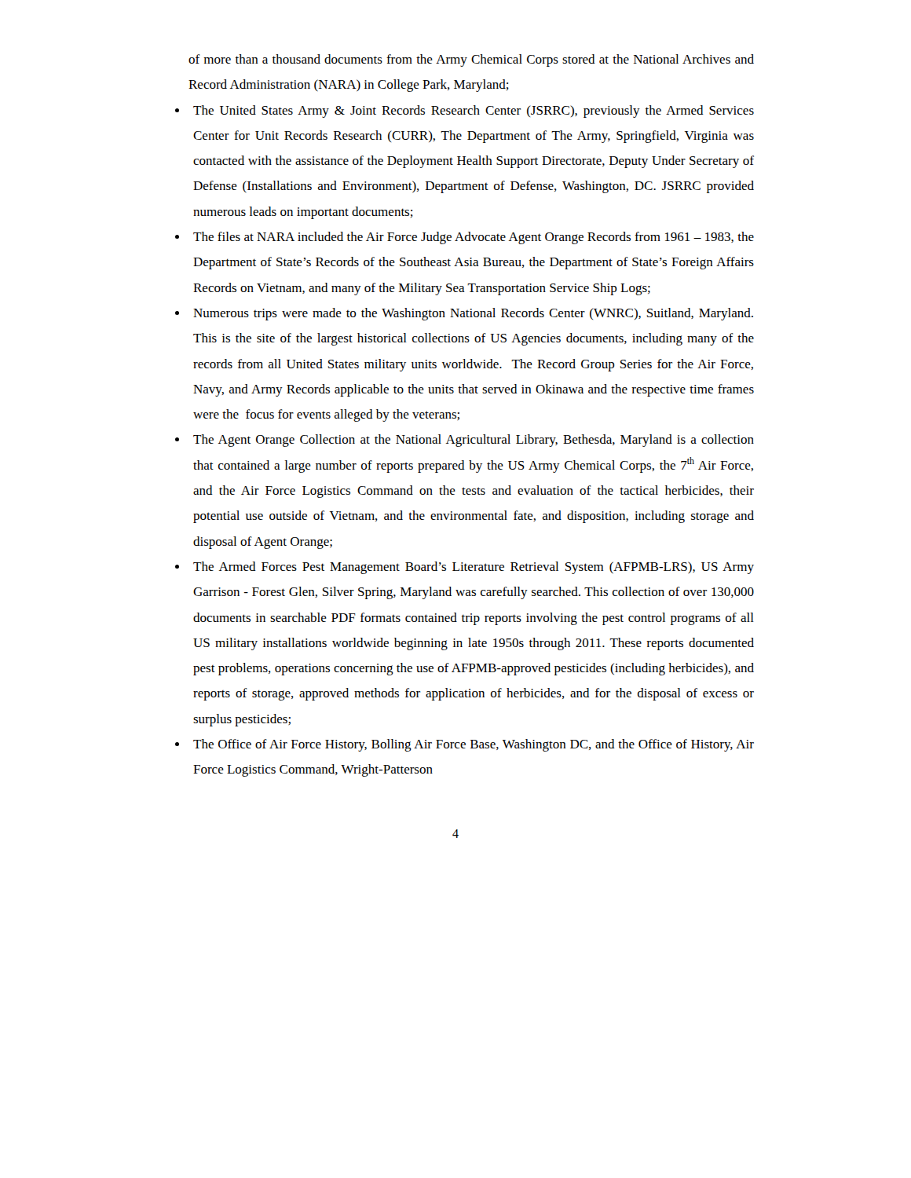of more than a thousand documents from the Army Chemical Corps stored at the National Archives and Record Administration (NARA) in College Park, Maryland;
The United States Army & Joint Records Research Center (JSRRC), previously the Armed Services Center for Unit Records Research (CURR), The Department of The Army, Springfield, Virginia was contacted with the assistance of the Deployment Health Support Directorate, Deputy Under Secretary of Defense (Installations and Environment), Department of Defense, Washington, DC. JSRRC provided numerous leads on important documents;
The files at NARA included the Air Force Judge Advocate Agent Orange Records from 1961 – 1983, the Department of State’s Records of the Southeast Asia Bureau, the Department of State’s Foreign Affairs Records on Vietnam, and many of the Military Sea Transportation Service Ship Logs;
Numerous trips were made to the Washington National Records Center (WNRC), Suitland, Maryland. This is the site of the largest historical collections of US Agencies documents, including many of the records from all United States military units worldwide. The Record Group Series for the Air Force, Navy, and Army Records applicable to the units that served in Okinawa and the respective time frames were the focus for events alleged by the veterans;
The Agent Orange Collection at the National Agricultural Library, Bethesda, Maryland is a collection that contained a large number of reports prepared by the US Army Chemical Corps, the 7th Air Force, and the Air Force Logistics Command on the tests and evaluation of the tactical herbicides, their potential use outside of Vietnam, and the environmental fate, and disposition, including storage and disposal of Agent Orange;
The Armed Forces Pest Management Board’s Literature Retrieval System (AFPMB-LRS), US Army Garrison - Forest Glen, Silver Spring, Maryland was carefully searched. This collection of over 130,000 documents in searchable PDF formats contained trip reports involving the pest control programs of all US military installations worldwide beginning in late 1950s through 2011. These reports documented pest problems, operations concerning the use of AFPMB-approved pesticides (including herbicides), and reports of storage, approved methods for application of herbicides, and for the disposal of excess or surplus pesticides;
The Office of Air Force History, Bolling Air Force Base, Washington DC, and the Office of History, Air Force Logistics Command, Wright-Patterson
4